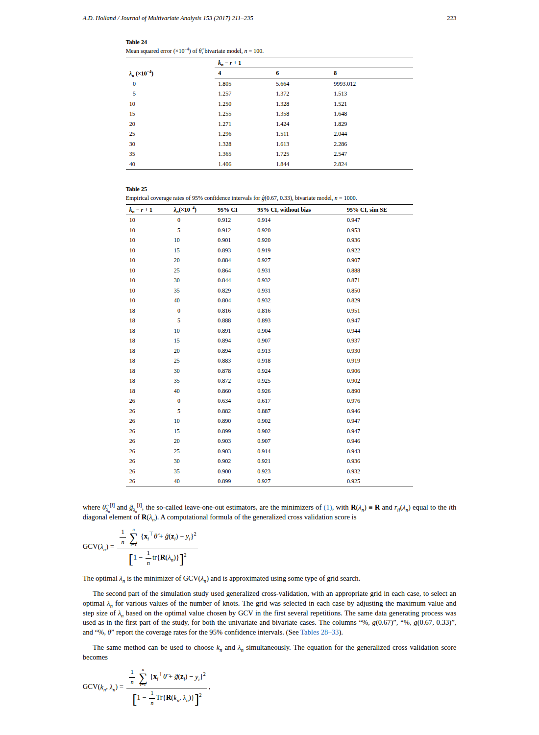A.D. Holland / Journal of Multivariate Analysis 153 (2017) 211–235 223
Table 24 Mean squared error (×10−4) of θ̂, bivariate model, n = 100.
| λ n (×10 −4 ) | k n − r + 1 |
| --- | --- |
| 4 | 6 | 8 |
| 0 | 1.805 | 5.664 | 9993.012 |
| 5 | 1.257 | 1.372 | 1.513 |
| 10 | 1.250 | 1.328 | 1.521 |
| 15 | 1.255 | 1.358 | 1.648 |
| 20 | 1.271 | 1.424 | 1.829 |
| 25 | 1.296 | 1.511 | 2.044 |
| 30 | 1.328 | 1.613 | 2.286 |
| 35 | 1.365 | 1.725 | 2.547 |
| 40 | 1.406 | 1.844 | 2.824 |
Table 25 Empirical coverage rates of 95% confidence intervals for ĝ(0.67, 0.33), bivariate model, n = 1000.
| k n − r + 1 | λ n (×10 −4 ) | 95% CI | 95% CI, without bias | 95% CI, sim SE |
| --- | --- | --- | --- | --- |
| 10 | 0 | 0.912 | 0.914 | 0.947 |
| 10 | 5 | 0.912 | 0.920 | 0.953 |
| 10 | 10 | 0.901 | 0.920 | 0.936 |
| 10 | 15 | 0.893 | 0.919 | 0.922 |
| 10 | 20 | 0.884 | 0.927 | 0.907 |
| 10 | 25 | 0.864 | 0.931 | 0.888 |
| 10 | 30 | 0.844 | 0.932 | 0.871 |
| 10 | 35 | 0.829 | 0.931 | 0.850 |
| 10 | 40 | 0.804 | 0.932 | 0.829 |
| 18 | 0 | 0.816 | 0.816 | 0.951 |
| 18 | 5 | 0.888 | 0.893 | 0.947 |
| 18 | 10 | 0.891 | 0.904 | 0.944 |
| 18 | 15 | 0.894 | 0.907 | 0.937 |
| 18 | 20 | 0.894 | 0.913 | 0.930 |
| 18 | 25 | 0.883 | 0.918 | 0.919 |
| 18 | 30 | 0.878 | 0.924 | 0.906 |
| 18 | 35 | 0.872 | 0.925 | 0.902 |
| 18 | 40 | 0.860 | 0.926 | 0.890 |
| 26 | 0 | 0.634 | 0.617 | 0.976 |
| 26 | 5 | 0.882 | 0.887 | 0.946 |
| 26 | 10 | 0.890 | 0.902 | 0.947 |
| 26 | 15 | 0.899 | 0.902 | 0.947 |
| 26 | 20 | 0.903 | 0.907 | 0.946 |
| 26 | 25 | 0.903 | 0.914 | 0.943 |
| 26 | 30 | 0.902 | 0.921 | 0.936 |
| 26 | 35 | 0.900 | 0.923 | 0.932 |
| 26 | 40 | 0.899 | 0.927 | 0.925 |
where θ̂λn[i] and ĝλn[i], the so-called leave-one-out estimators, are the minimizers of (1), with R(λn) ≡ R and rii(λn) equal to the ith diagonal element of R(λn). A computational formula of the generalized cross validation score is
GCV(λn) = 1 n n∑i=1 {xi⊤θ̂ + ĝ(zi) − yi}2 [1 − 1 ntr{R(λn)}]2
The optimal λn is the minimizer of GCV(λn) and is approximated using some type of grid search.
The second part of the simulation study used generalized cross-validation, with an appropriate grid in each case, to select an optimal λn for various values of the number of knots. The grid was selected in each case by adjusting the maximum value and step size of λn based on the optimal value chosen by GCV in the first several repetitions. The same data generating process was used as in the first part of the study, for both the univariate and bivariate cases. The columns “%, g(0.67)”, “%, g(0.67, 0.33)”, and “%, θ” report the coverage rates for the 95% confidence intervals. (See Tables 28–33).
The same method can be used to choose kn and λn simultaneously. The equation for the generalized cross validation score becomes
GCV(kn, λn) = 1 n n∑i=1 {xi⊤θ̂ + ĝ(zi) − yi}2 [1 − 1 n Tr{R(kn, λn)}]2 ,